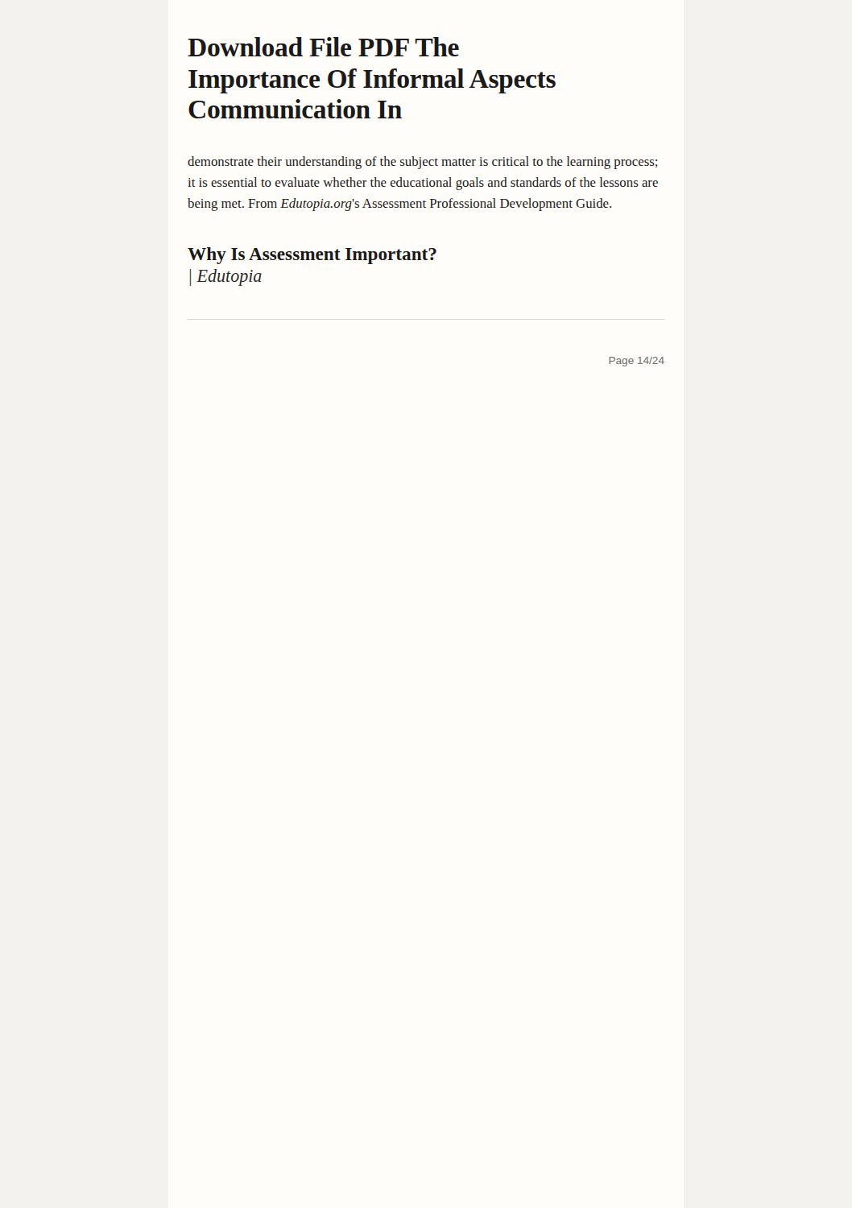Download File PDF The Importance Of Informal Aspects Communication In
demonstrate their understanding of the subject matter is critical to the learning process; it is essential to evaluate whether the educational goals and standards of the lessons are being met. From Edutopia.org's Assessment Professional Development Guide.
Why Is Assessment Important? | Edutopia
Page 14/24